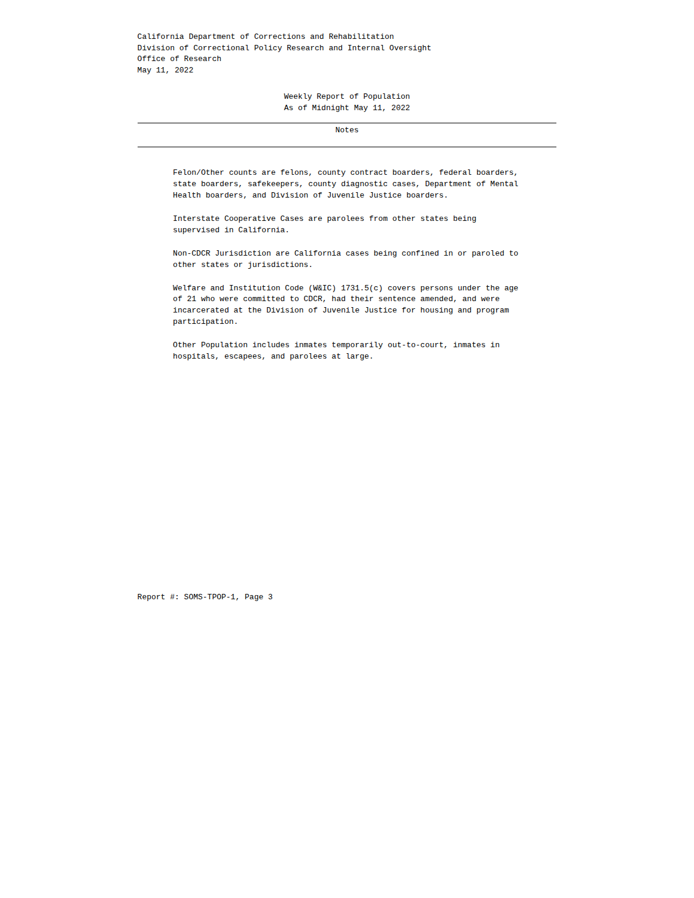California Department of Corrections and Rehabilitation Division of Correctional Policy Research and Internal Oversight Office of Research May 11, 2022
Weekly Report of Population As of Midnight May 11, 2022
Notes
Felon/Other counts are felons, county contract boarders, federal boarders, state boarders, safekeepers, county diagnostic cases, Department of Mental Health boarders, and Division of Juvenile Justice boarders.
Interstate Cooperative Cases are parolees from other states being supervised in California.
Non-CDCR Jurisdiction are California cases being confined in or paroled to other states or jurisdictions.
Welfare and Institution Code (W&IC) 1731.5(c) covers persons under the age of 21 who were committed to CDCR, had their sentence amended, and were incarcerated at the Division of Juvenile Justice for housing and program participation.
Other Population includes inmates temporarily out-to-court, inmates in hospitals, escapees, and parolees at large.
Report #: SOMS-TPOP-1, Page 3